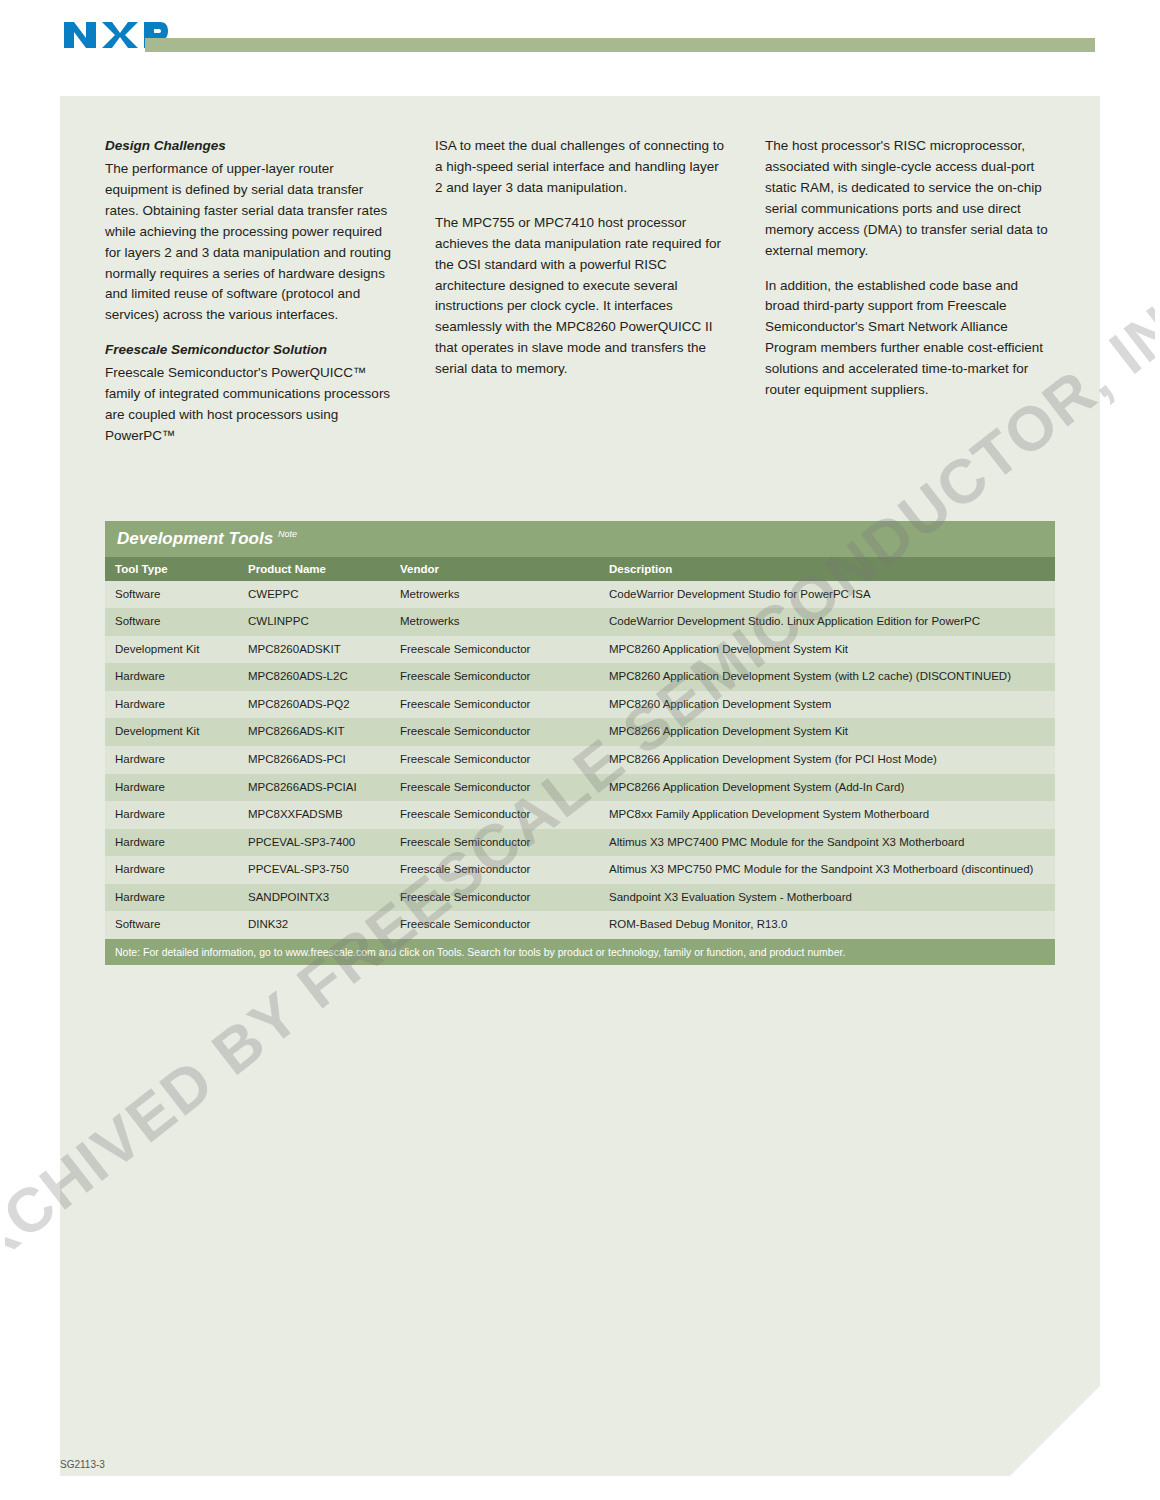Design Challenges
The performance of upper-layer router equipment is defined by serial data transfer rates. Obtaining faster serial data transfer rates while achieving the processing power required for layers 2 and 3 data manipulation and routing normally requires a series of hardware designs and limited reuse of software (protocol and services) across the various interfaces.
Freescale Semiconductor Solution
Freescale Semiconductor's PowerQUICC™ family of integrated communications processors are coupled with host processors using PowerPC™
ISA to meet the dual challenges of connecting to a high-speed serial interface and handling layer 2 and layer 3 data manipulation.
The MPC755 or MPC7410 host processor achieves the data manipulation rate required for the OSI standard with a powerful RISC architecture designed to execute several instructions per clock cycle. It interfaces seamlessly with the MPC8260 PowerQUICC II that operates in slave mode and transfers the serial data to memory.
The host processor's RISC microprocessor, associated with single-cycle access dual-port static RAM, is dedicated to service the on-chip serial communications ports and use direct memory access (DMA) to transfer serial data to external memory.
In addition, the established code base and broad third-party support from Freescale Semiconductor's Smart Network Alliance Program members further enable cost-efficient solutions and accelerated time-to-market for router equipment suppliers.
Development Tools Note
| Tool Type | Product Name | Vendor | Description |
| --- | --- | --- | --- |
| Software | CWEPPC | Metrowerks | CodeWarrior Development Studio for PowerPC ISA |
| Software | CWLINPPC | Metrowerks | CodeWarrior Development Studio. Linux Application Edition for PowerPC |
| Development Kit | MPC8260ADSKIT | Freescale Semiconductor | MPC8260 Application Development System Kit |
| Hardware | MPC8260ADS-L2C | Freescale Semiconductor | MPC8260 Application Development System (with L2 cache) (DISCONTINUED) |
| Hardware | MPC8260ADS-PQ2 | Freescale Semiconductor | MPC8260 Application Development System |
| Development Kit | MPC8266ADS-KIT | Freescale Semiconductor | MPC8266 Application Development System Kit |
| Hardware | MPC8266ADS-PCI | Freescale Semiconductor | MPC8266 Application Development System (for PCI Host Mode) |
| Hardware | MPC8266ADS-PCIAI | Freescale Semiconductor | MPC8266 Application Development System (Add-In Card) |
| Hardware | MPC8XXFADSMB | Freescale Semiconductor | MPC8xx Family Application Development System Motherboard |
| Hardware | PPCEVAL-SP3-7400 | Freescale Semiconductor | Altimus X3 MPC7400 PMC Module for the Sandpoint X3 Motherboard |
| Hardware | PPCEVAL-SP3-750 | Freescale Semiconductor | Altimus X3 MPC750 PMC Module for the Sandpoint X3 Motherboard (discontinued) |
| Hardware | SANDPOINTX3 | Freescale Semiconductor | Sandpoint X3 Evaluation System - Motherboard |
| Software | DINK32 | Freescale Semiconductor | ROM-Based Debug Monitor, R13.0 |
| Note: For detailed information, go to www.freescale.com and click on Tools. Search for tools by product or technology, family or function, and product number. |
SG2113-3
ARCHIVED BY FREESCALE SEMICONDUCTOR, INC.